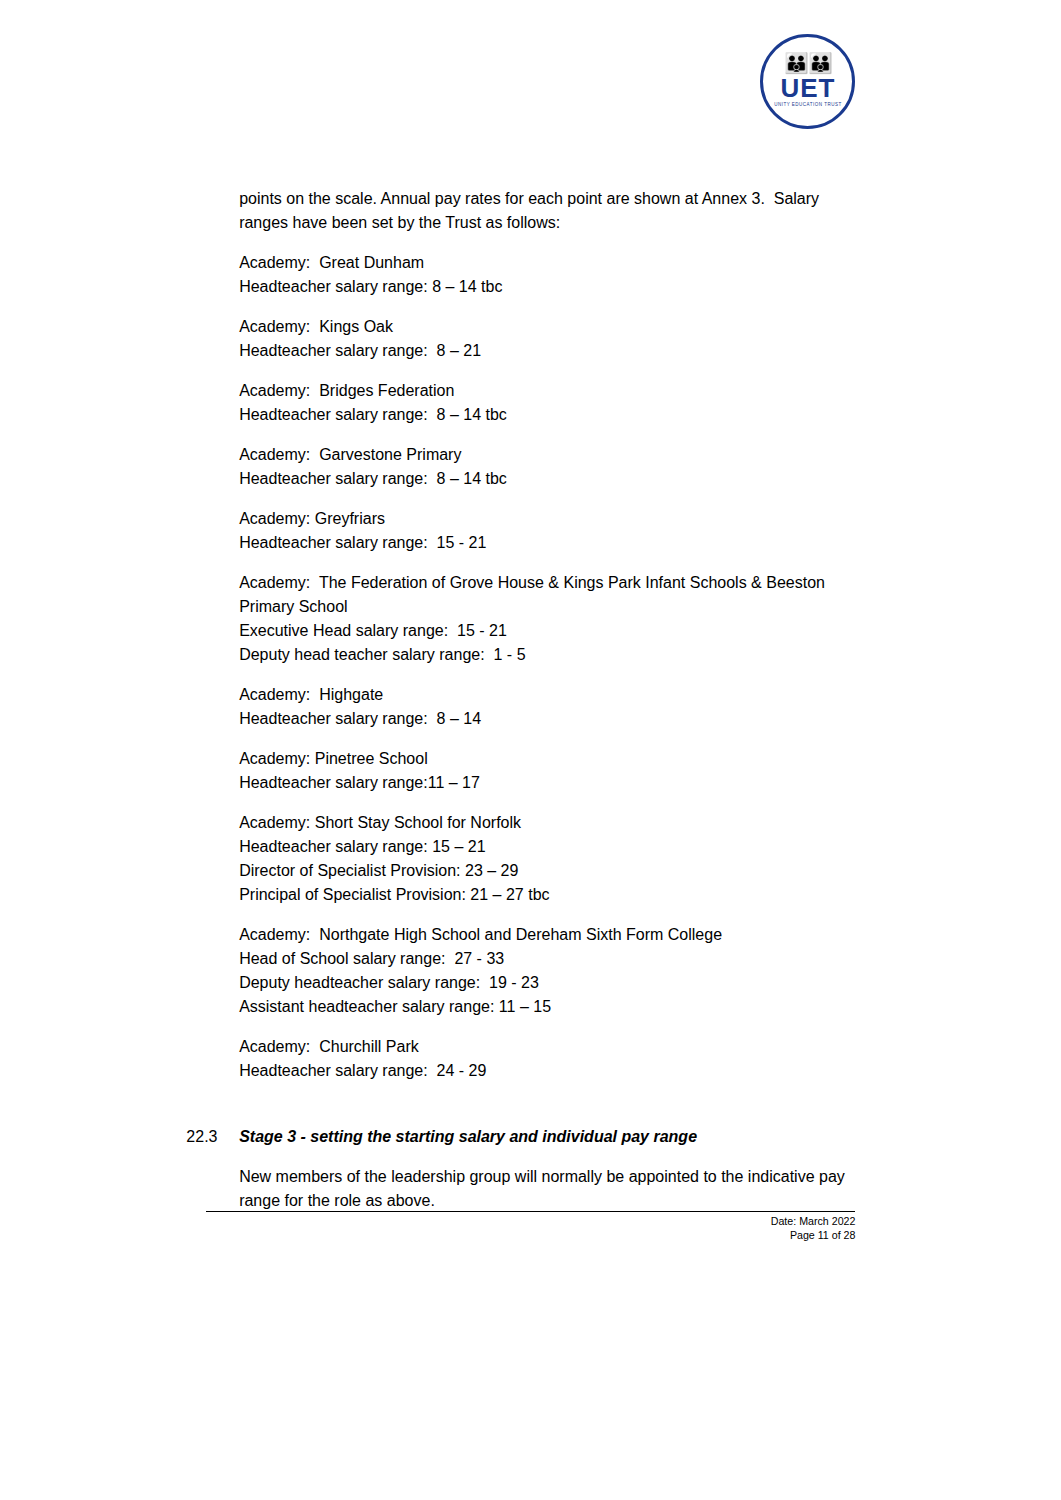👪👪
UET
UNITY EDUCATION TRUST
points on the scale. Annual pay rates for each point are shown at Annex 3. Salary ranges have been set by the Trust as follows:
Academy: Great Dunham
Headteacher salary range: 8 – 14 tbc
Academy: Kings Oak
Headteacher salary range: 8 – 21
Academy: Bridges Federation
Headteacher salary range: 8 – 14 tbc
Academy: Garvestone Primary
Headteacher salary range: 8 – 14 tbc
Academy: Greyfriars
Headteacher salary range: 15 - 21
Academy: The Federation of Grove House & Kings Park Infant Schools & Beeston Primary School
Executive Head salary range: 15 - 21
Deputy head teacher salary range: 1 - 5
Academy: Highgate
Headteacher salary range: 8 – 14
Academy: Pinetree School
Headteacher salary range:11 – 17
Academy: Short Stay School for Norfolk
Headteacher salary range: 15 – 21
Director of Specialist Provision: 23 – 29
Principal of Specialist Provision: 21 – 27 tbc
Academy: Northgate High School and Dereham Sixth Form College
Head of School salary range: 27 - 33
Deputy headteacher salary range: 19 - 23
Assistant headteacher salary range: 11 – 15
Academy: Churchill Park
Headteacher salary range: 24 - 29
22.3 Stage 3 - setting the starting salary and individual pay range
New members of the leadership group will normally be appointed to the indicative pay range for the role as above.
Date: March 2022
Page 11 of 28